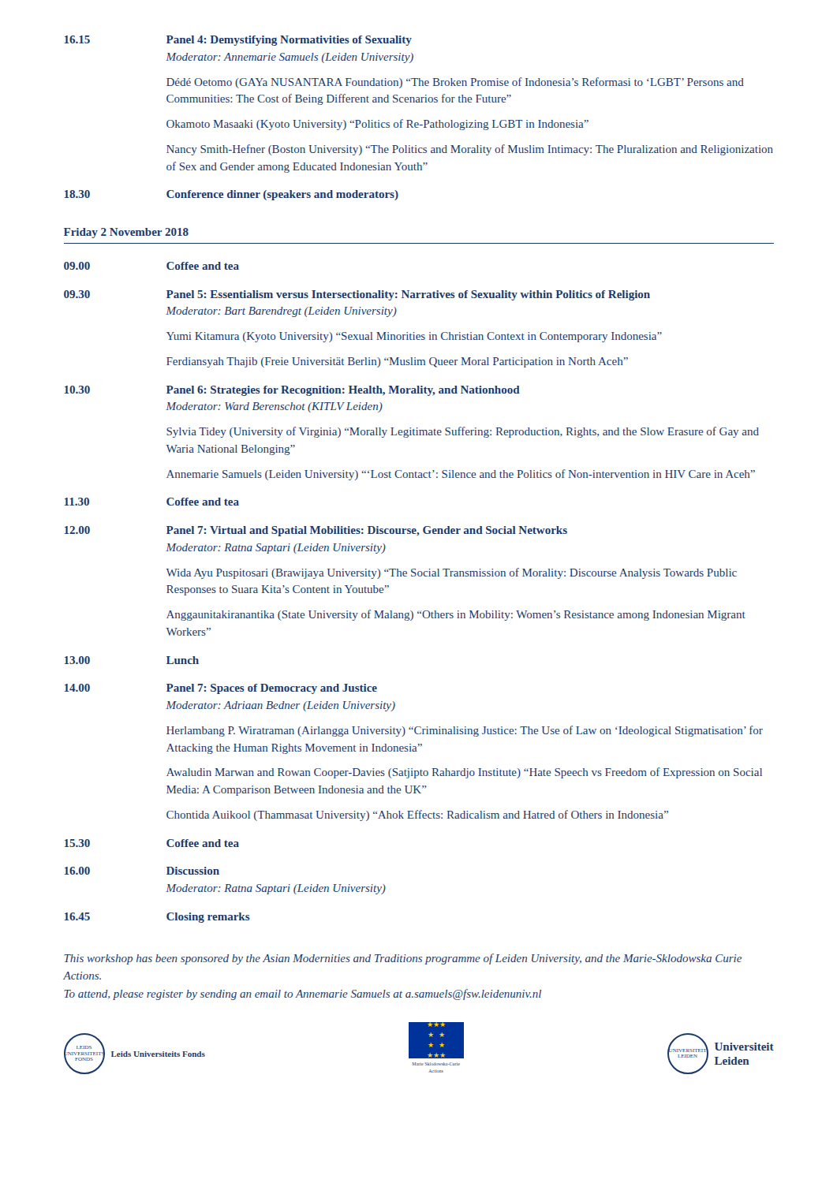16.15
Panel 4: Demystifying Normativities of Sexuality
Moderator: Annemarie Samuels (Leiden University)
Dédé Oetomo (GAYa NUSANTARA Foundation) “The Broken Promise of Indonesia’s Reformasi to ‘LGBT’ Persons and Communities: The Cost of Being Different and Scenarios for the Future”
Okamoto Masaaki (Kyoto University) “Politics of Re-Pathologizing LGBT in Indonesia”
Nancy Smith-Hefner (Boston University) “The Politics and Morality of Muslim Intimacy: The Pluralization and Religionization of Sex and Gender among Educated Indonesian Youth”
18.30
Conference dinner (speakers and moderators)
Friday 2 November 2018
09.00
Coffee and tea
09.30
Panel 5: Essentialism versus Intersectionality: Narratives of Sexuality within Politics of Religion
Moderator: Bart Barendregt (Leiden University)
Yumi Kitamura (Kyoto University) “Sexual Minorities in Christian Context in Contemporary Indonesia”
Ferdiansyah Thajib (Freie Universität Berlin) “Muslim Queer Moral Participation in North Aceh”
10.30
Panel 6: Strategies for Recognition: Health, Morality, and Nationhood
Moderator: Ward Berenschot (KITLV Leiden)
Sylvia Tidey (University of Virginia) “Morally Legitimate Suffering: Reproduction, Rights, and the Slow Erasure of Gay and Waria National Belonging”
Annemarie Samuels (Leiden University) “‘Lost Contact’: Silence and the Politics of Non-intervention in HIV Care in Aceh”
11.30
Coffee and tea
12.00
Panel 7: Virtual and Spatial Mobilities: Discourse, Gender and Social Networks
Moderator: Ratna Saptari (Leiden University)
Wida Ayu Puspitosari (Brawijaya University) “The Social Transmission of Morality: Discourse Analysis Towards Public Responses to Suara Kita’s Content in Youtube”
Anggaunitakiranantika (State University of Malang) “Others in Mobility: Women’s Resistance among Indonesian Migrant Workers”
13.00
Lunch
14.00
Panel 7: Spaces of Democracy and Justice
Moderator: Adriaan Bedner (Leiden University)
Herlambang P. Wiratraman (Airlangga University) “Criminalising Justice: The Use of Law on ‘Ideological Stigmatisation’ for Attacking the Human Rights Movement in Indonesia”
Awaludin Marwan and Rowan Cooper-Davies (Satjipto Rahardjo Institute) “Hate Speech vs Freedom of Expression on Social Media: A Comparison Between Indonesia and the UK”
Chontida Auikool (Thammasat University) “Ahok Effects: Radicalism and Hatred of Others in Indonesia”
15.30
Coffee and tea
16.00
Discussion
Moderator: Ratna Saptari (Leiden University)
16.45
Closing remarks
This workshop has been sponsored by the Asian Modernities and Traditions programme of Leiden University, and the Marie-Sklodowska Curie Actions.
To attend, please register by sending an email to Annemarie Samuels at a.samuels@fsw.leidenuniv.nl
LEIDS
UNIVERSITEITS
FONDS
Leids Universiteits Fonds
★ ★ ★
★ ★
★ ★
★ ★ ★
Marie Sklodowska-Curie
Actions
UNIVERSITEIT
LEIDEN
Universiteit
Leiden